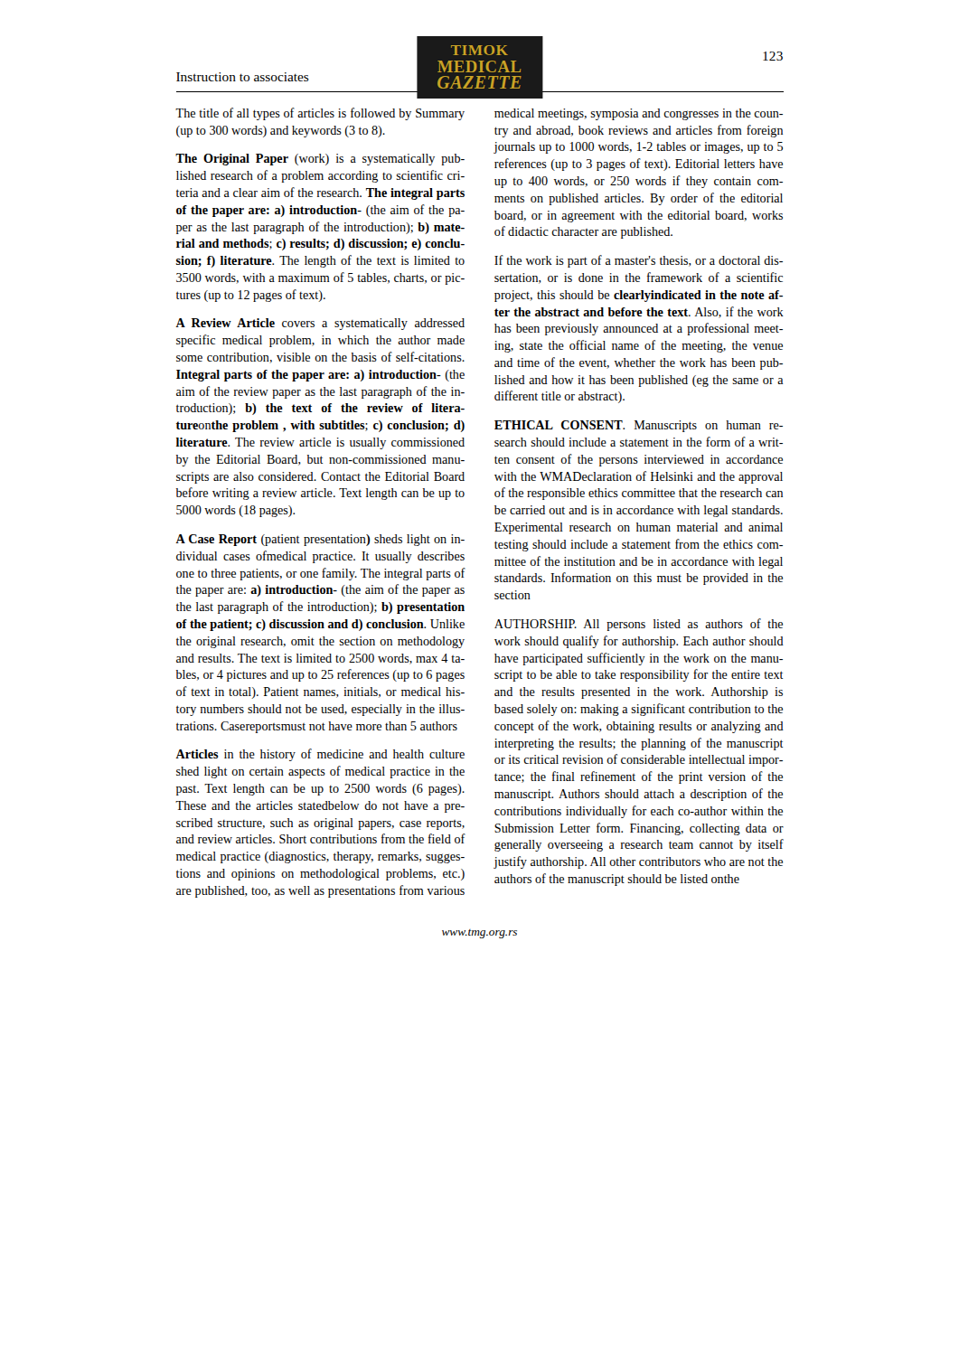123
TIMOK MEDICAL GAZETTE
Instruction to associates
The title of all types of articles is followed by Summary (up to 300 words) and keywords (3 to 8).
The Original Paper (work) is a systematically published research of a problem according to scientific criteria and a clear aim of the research. The integral parts of the paper are: a) introduction- (the aim of the paper as the last paragraph of the introduction); b) material and methods; c) results; d) discussion; e) conclusion; f) literature. The length of the text is limited to 3500 words, with a maximum of 5 tables, charts, or pictures (up to 12 pages of text).
A Review Article covers a systematically addressed specific medical problem, in which the author made some contribution, visible on the basis of self-citations. Integral parts of the paper are: a) introduction- (the aim of the review paper as the last paragraph of the introduction); b) the text of the review of literatureonthe problem , with subtitles; c) conclusion; d) literature. The review article is usually commissioned by the Editorial Board, but non-commissioned manuscripts are also considered. Contact the Editorial Board before writing a review article. Text length can be up to 5000 words (18 pages).
A Case Report (patient presentation) sheds light on individual cases of medical practice. It usually describes one to three patients, or one family. The integral parts of the paper are: a) introduction- (the aim of the paper as the last paragraph of the introduction); b) presentation of the patient; c) discussion and d) conclusion. Unlike the original research, omit the section on methodology and results. The text is limited to 2500 words, max 4 tables, or 4 pictures and up to 25 references (up to 6 pages of text in total). Patient names, initials, or medical history numbers should not be used, especially in the illustrations. Case reports must not have more than 5 authors
Articles in the history of medicine and health culture shed light on certain aspects of medical practice in the past. Text length can be up to 2500 words (6 pages). These and the articles stated below do not have a prescribed structure, such as original papers, case reports, and review articles. Short contributions from the field of medical practice (diagnostics, therapy, remarks, suggestions and opinions on methodological problems, etc.) are published, too, as well as presentations from various medical meetings, symposia and congresses in the country and abroad, book reviews and articles from foreign journals up to 1000 words, 1-2 tables or images, up to 5 references (up to 3 pages of text). Editorial letters have up to 400 words, or 250 words if they contain comments on published articles. By order of the editorial board, or in agreement with the editorial board, works of didactic character are published.
If the work is part of a master's thesis, or a doctoral dissertation, or is done in the framework of a scientific project, this should be clearly indicated in the note after the abstract and before the text. Also, if the work has been previously announced at a professional meeting, state the official name of the meeting, the venue and time of the event, whether the work has been published and how it has been published (eg the same or a different title or abstract).
ETHICAL CONSENT. Manuscripts on human research should include a statement in the form of a written consent of the persons interviewed in accordance with the WMA Declaration of Helsinki and the approval of the responsible ethics committee that the research can be carried out and is in accordance with legal standards. Experimental research on human material and animal testing should include a statement from the ethics committee of the institution and be in accordance with legal standards. Information on this must be provided in the section
AUTHORSHIP. All persons listed as authors of the work should qualify for authorship. Each author should have participated sufficiently in the work on the manuscript to be able to take responsibility for the entire text and the results presented in the work. Authorship is based solely on: making a significant contribution to the concept of the work, obtaining results or analyzing and interpreting the results; the planning of the manuscript or its critical revision of considerable intellectual importance; the final refinement of the print version of the manuscript. Authors should attach a description of the contributions individually for each co-author within the Submission Letter form. Financing, collecting data or generally overseeing a research team cannot by itself justify authorship. All other contributors who are not the authors of the manuscript should be listed on the
www.tmg.org.rs